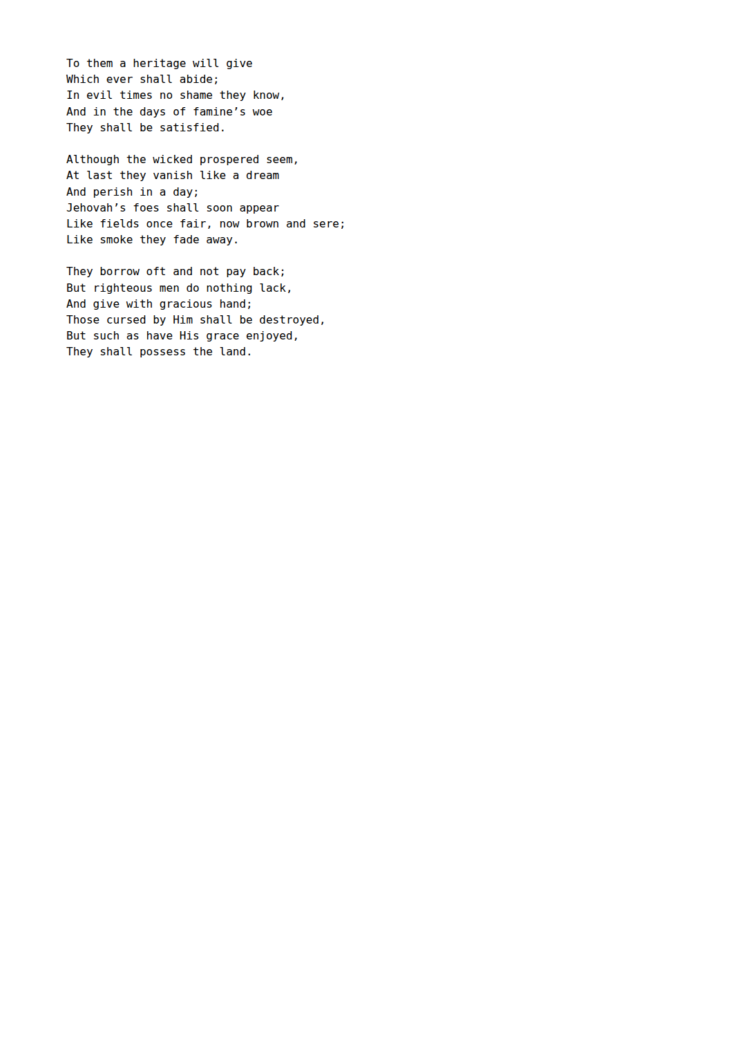To them a heritage will give Which ever shall abide; In evil times no shame they know, And in the days of famine’s woe They shall be satisfied.
Although the wicked prospered seem, At last they vanish like a dream And perish in a day; Jehovah’s foes shall soon appear Like fields once fair, now brown and sere; Like smoke they fade away.
They borrow oft and not pay back; But righteous men do nothing lack, And give with gracious hand; Those cursed by Him shall be destroyed, But such as have His grace enjoyed, They shall possess the land.